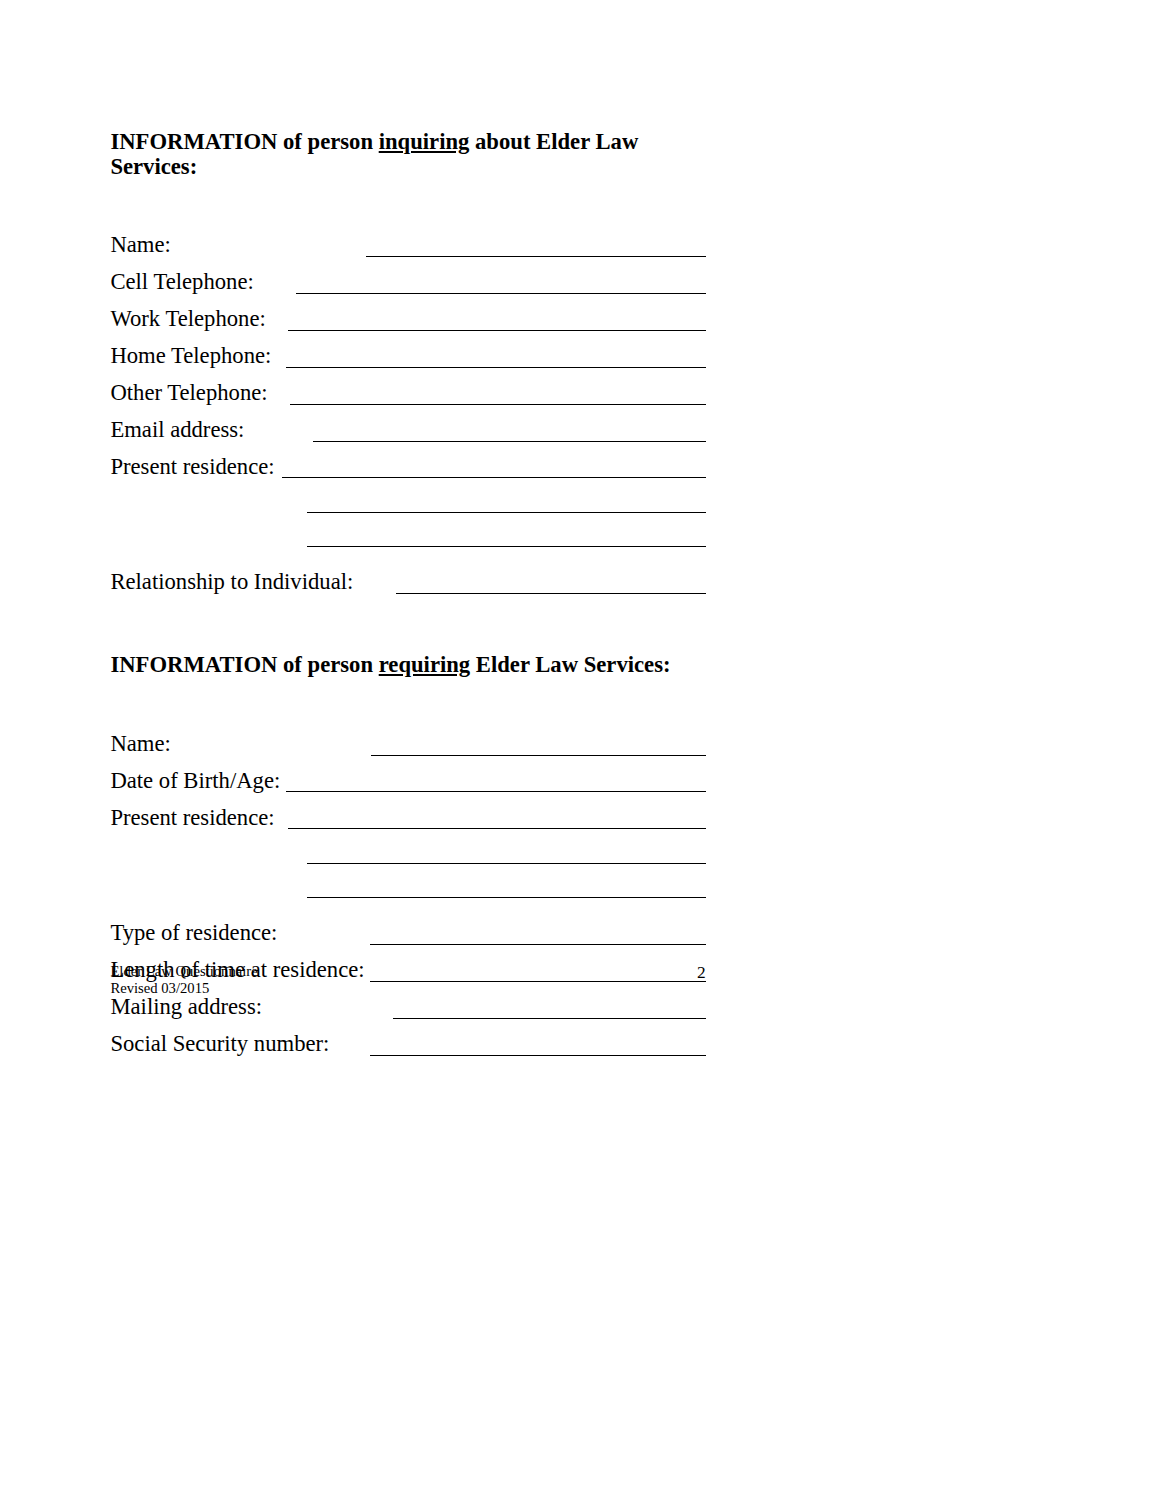INFORMATION of person inquiring about Elder Law Services:
| Name: | |
| Cell Telephone: | |
| Work Telephone: | |
| Home Telephone: | |
| Other Telephone: | |
| Email address: | |
| Present residence: | |
| Relationship to Individual: | |
INFORMATION of person requiring Elder Law Services:
| Name: | |
| Date of Birth/Age: | |
| Present residence: | |
| Type of residence: | |
| Length of time at residence: | |
| Mailing address: | |
| Social Security number: | |
Elder Law Questionnaire
Revised 03/2015
2